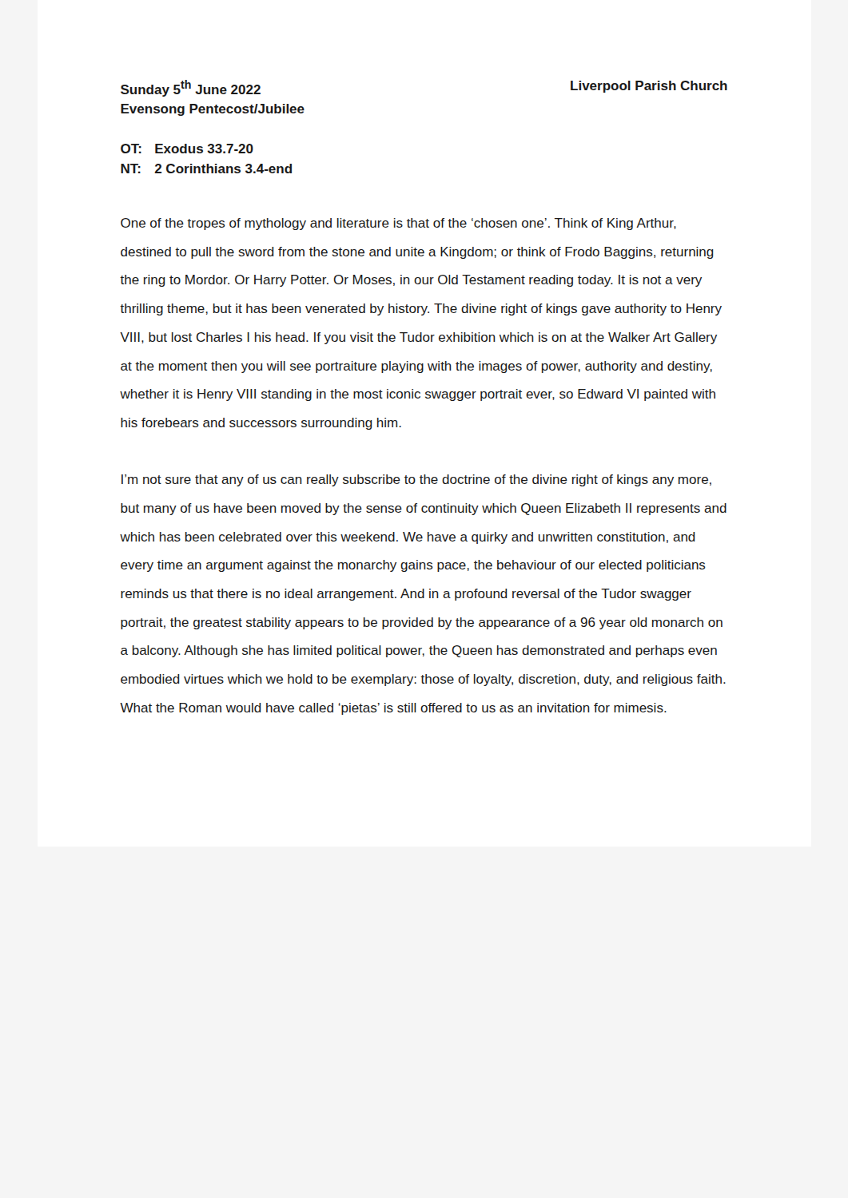Sunday 5th June 2022
Evensong Pentecost/Jubilee
Liverpool Parish Church
| OT: | Exodus 33.7-20 |
| NT: | 2 Corinthians 3.4-end |
One of the tropes of mythology and literature is that of the ‘chosen one’. Think of King Arthur, destined to pull the sword from the stone and unite a Kingdom; or think of Frodo Baggins, returning the ring to Mordor. Or Harry Potter. Or Moses, in our Old Testament reading today. It is not a very thrilling theme, but it has been venerated by history. The divine right of kings gave authority to Henry VIII, but lost Charles I his head. If you visit the Tudor exhibition which is on at the Walker Art Gallery at the moment then you will see portraiture playing with the images of power, authority and destiny, whether it is Henry VIII standing in the most iconic swagger portrait ever, so Edward VI painted with his forebears and successors surrounding him.
I’m not sure that any of us can really subscribe to the doctrine of the divine right of kings any more, but many of us have been moved by the sense of continuity which Queen Elizabeth II represents and which has been celebrated over this weekend. We have a quirky and unwritten constitution, and every time an argument against the monarchy gains pace, the behaviour of our elected politicians reminds us that there is no ideal arrangement. And in a profound reversal of the Tudor swagger portrait, the greatest stability appears to be provided by the appearance of a 96 year old monarch on a balcony. Although she has limited political power, the Queen has demonstrated and perhaps even embodied virtues which we hold to be exemplary: those of loyalty, discretion, duty, and religious faith. What the Roman would have called ‘pietas’ is still offered to us as an invitation for mimesis.